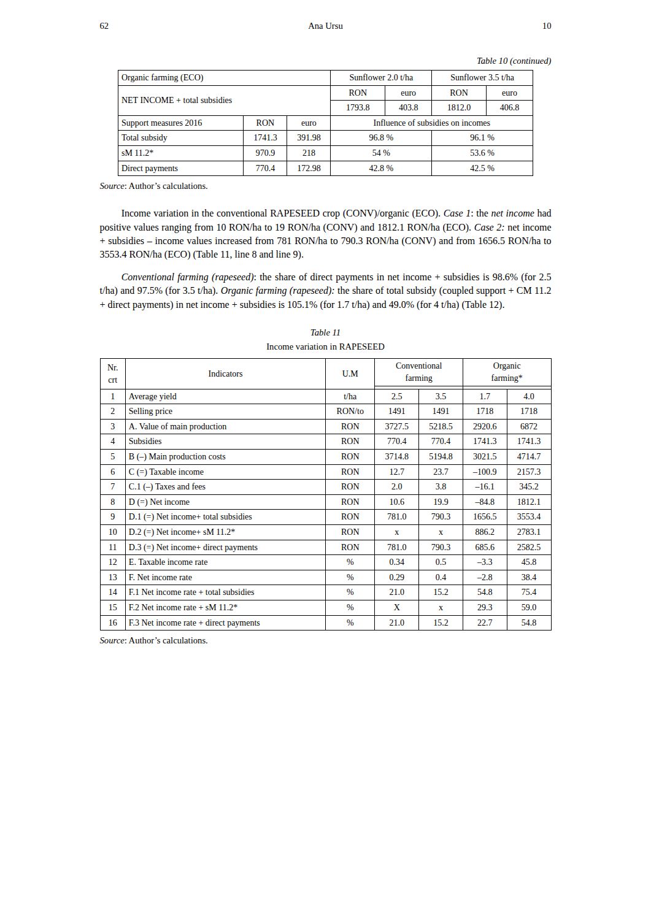62 Ana Ursu 10
Table 10 (continued)
| Organic farming (ECO) | Sunflower 2.0 t/ha | Sunflower 3.5 t/ha |
| NET INCOME + total subsidies | RON | euro | RON | euro |
| 1793.8 | 403.8 | 1812.0 | 406.8 |
| Support measures 2016 | RON | euro | Influence of subsidies on incomes |
| Total subsidy | 1741.3 | 391.98 | 96.8 % | 96.1 % |
| sM 11.2* | 970.9 | 218 | 54 % | 53.6 % |
| Direct payments | 770.4 | 172.98 | 42.8 % | 42.5 % |
Source: Author’s calculations.
Income variation in the conventional RAPESEED crop (CONV)/organic (ECO). Case 1: the net income had positive values ranging from 10 RON/ha to 19 RON/ha (CONV) and 1812.1 RON/ha (ECO). Case 2: net income + subsidies – income values increased from 781 RON/ha to 790.3 RON/ha (CONV) and from 1656.5 RON/ha to 3553.4 RON/ha (ECO) (Table 11, line 8 and line 9).
Conventional farming (rapeseed): the share of direct payments in net income + subsidies is 98.6% (for 2.5 t/ha) and 97.5% (for 3.5 t/ha). Organic farming (rapeseed): the share of total subsidy (coupled support + CM 11.2 + direct payments) in net income + subsidies is 105.1% (for 1.7 t/ha) and 49.0% (for 4 t/ha) (Table 12).
Table 11
Income variation in RAPESEED
| Nr. crt | Indicators | U.M | Conventional farming | Organic farming* |
| --- | --- | --- | --- | --- |
| 1 | Average yield | t/ha | 2.5 | 3.5 | 1.7 | 4.0 |
| 2 | Selling price | RON/to | 1491 | 1491 | 1718 | 1718 |
| 3 | A. Value of main production | RON | 3727.5 | 5218.5 | 2920.6 | 6872 |
| 4 | Subsidies | RON | 770.4 | 770.4 | 1741.3 | 1741.3 |
| 5 | B (–) Main production costs | RON | 3714.8 | 5194.8 | 3021.5 | 4714.7 |
| 6 | C (=) Taxable income | RON | 12.7 | 23.7 | –100.9 | 2157.3 |
| 7 | C.1 (–) Taxes and fees | RON | 2.0 | 3.8 | –16.1 | 345.2 |
| 8 | D (=) Net income | RON | 10.6 | 19.9 | –84.8 | 1812.1 |
| 9 | D.1 (=) Net income+ total subsidies | RON | 781.0 | 790.3 | 1656.5 | 3553.4 |
| 10 | D.2 (=) Net income+ sM 11.2* | RON | x | x | 886.2 | 2783.1 |
| 11 | D.3 (=) Net income+ direct payments | RON | 781.0 | 790.3 | 685.6 | 2582.5 |
| 12 | E. Taxable income rate | % | 0.34 | 0.5 | –3.3 | 45.8 |
| 13 | F. Net income rate | % | 0.29 | 0.4 | –2.8 | 38.4 |
| 14 | F.1 Net income rate + total subsidies | % | 21.0 | 15.2 | 54.8 | 75.4 |
| 15 | F.2 Net income rate + sM 11.2* | % | X | x | 29.3 | 59.0 |
| 16 | F.3 Net income rate + direct payments | % | 21.0 | 15.2 | 22.7 | 54.8 |
Source: Author’s calculations.